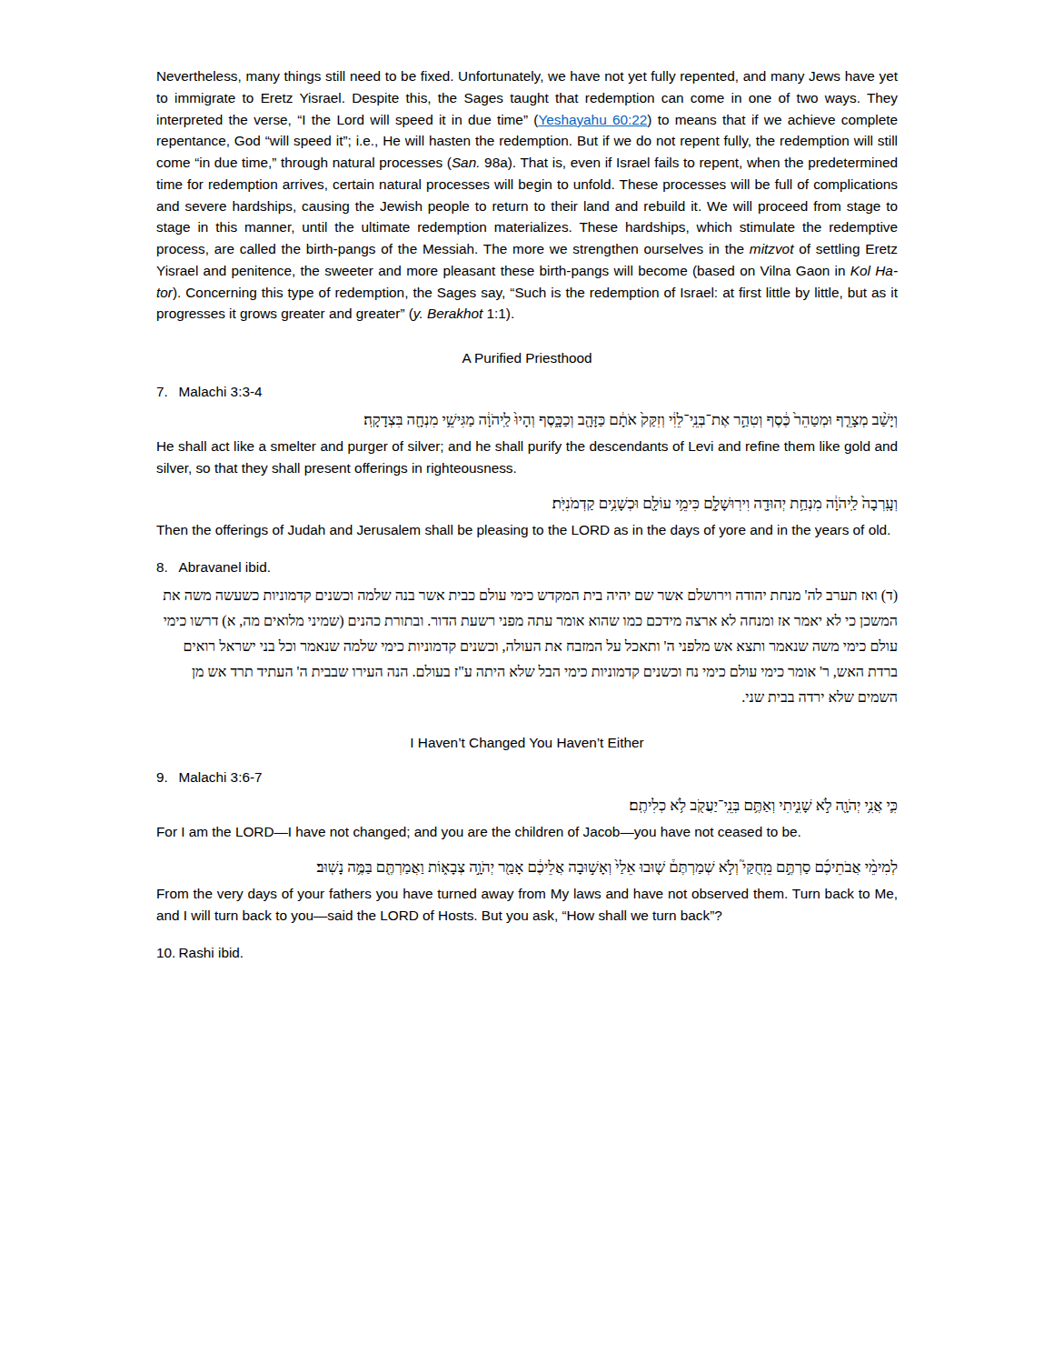Nevertheless, many things still need to be fixed. Unfortunately, we have not yet fully repented, and many Jews have yet to immigrate to Eretz Yisrael. Despite this, the Sages taught that redemption can come in one of two ways. They interpreted the verse, “I the Lord will speed it in due time” (Yeshayahu 60:22) to means that if we achieve complete repentance, God “will speed it”; i.e., He will hasten the redemption. But if we do not repent fully, the redemption will still come “in due time,” through natural processes (San. 98a). That is, even if Israel fails to repent, when the predetermined time for redemption arrives, certain natural processes will begin to unfold. These processes will be full of complications and severe hardships, causing the Jewish people to return to their land and rebuild it. We will proceed from stage to stage in this manner, until the ultimate redemption materializes. These hardships, which stimulate the redemptive process, are called the birth-pangs of the Messiah. The more we strengthen ourselves in the mitzvot of settling Eretz Yisrael and penitence, the sweeter and more pleasant these birth-pangs will become (based on Vilna Gaon in Kol Ha-tor). Concerning this type of redemption, the Sages say, “Such is the redemption of Israel: at first little by little, but as it progresses it grows greater and greater” (y. Berakhot 1:1).
A Purified Priesthood
7. Malachi 3:3-4
וְיָשַׁ֨ב מְצָרֵ֤ף וּמְטַהֵר֙ כֶּ֔סֶף וְטִהַ֣ר אֶת־בְּנֵֽי־לֵוִ֔י וְזִקַּק֙ אֹתָ֔ם כַּזָּהָ֖ב וְכַכָּ֑סֶף וְהָיוּ֙ לַֽיהֹוָ֔ה מַגִּישֵׁ֥י מִנְחָ֖ה בִּצְדָקָֽה׃
He shall act like a smelter and purger of silver; and he shall purify the descendants of Levi and refine them like gold and silver, so that they shall present offerings in righteousness.
וְעָֽרְבָה֙ לַֽיהֹוָ֔ה מִנְחַ֥ת יְהוּדָ֖ה וִירֽוּשָׁלָ֑͏ִם כִּימֵ֥י עוֹלָ֖ם וּכְשָׁנִ֥ים קַדְמֹנִיֹּֽת׃
Then the offerings of Judah and Jerusalem shall be pleasing to the LORD as in the days of yore and in the years of old.
8. Abravanel ibid.
(ד) ואז תערב לה' מנחת יהודה וירושלם אשר שם יהיה בית המקדש כימי עולם כבית אשר בנה שלמה וכשנים קדמוניות כשעשה משה את המשכן כי לא יאמר אז ומנחה לא ארצה מידכם כמו שהוא אומר עתה מפני רשעת הדור. ובתורת כהנים (שמיני מלואים מה, א) דרשו כימי עולם כימי משה שנאמר ותצא אש מלפני ה' ותאכל על המזבח את העולה, וכשנים קדמוניות כימי שלמה שנאמר וכל בני ישראל רואים ברדת האש, ר' אומר כימי עולם כימי נח וכשנים קדמוניות כימי הבל שלא היתה ע"ז בעולם. הנה העירו שבבית ה' העתיד תרד אש מן השמים שלא ירדה בבית שני.
I Haven’t Changed You Haven’t Either
9. Malachi 3:6-7
כִּ֛י אֲנִ֥י יְהֹוָ֖ה לֹ֣א שָׁנִ֑יתִי וְאַתֶּ֥ם בְּנֵֽי־יַעֲקֹ֖ב לֹ֥א כְלִיתֶֽם׃
For I am the LORD—I have not changed; and you are the children of Jacob—you have not ceased to be.
לְמִימֵ֨י אֲבֹתֵיכֶ֜ם סַרְתֶּ֣ם מֵֽחֻקַּי֮ וְלֹ֣א שְׁמַרְתֶּם֒ שׁ֤וּבוּ אֵלַי֙ וְאָשׁ֣וּבָה אֲלֵיכֶ֔ם אָמַ֖ר יְהֹוָ֣ה צְבָא֑וֹת וַאֲמַרְתֶּ֖ם בַּמֶּ֥ה נָשֽׁוּב׃
From the very days of your fathers you have turned away from My laws and have not observed them. Turn back to Me, and I will turn back to you—said the LORD of Hosts. But you ask, “How shall we turn back”?
10. Rashi ibid.